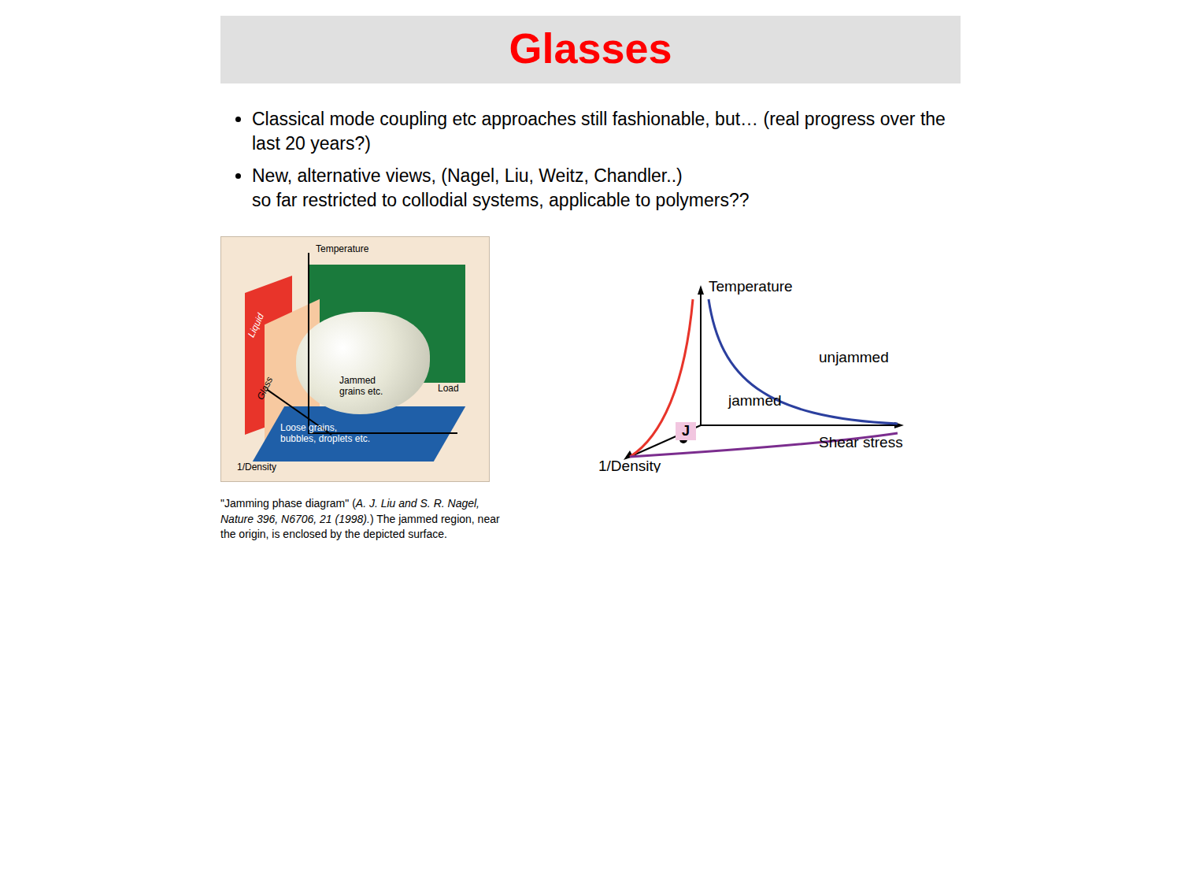Glasses
Classical mode coupling etc approaches still fashionable, but… (real progress over the last 20 years?)
New, alternative views, (Nagel, Liu, Weitz, Chandler..)
so far restricted to collodial systems, applicable to polymers??
Temperature Liquid Glass Jammed
grains etc. Load Loose grains,
bubbles, droplets etc. 1/Density
"Jamming phase diagram" (A. J. Liu and S. R. Nagel, Nature 396, N6706, 21 (1998).) The jammed region, near the origin, is enclosed by the depicted surface.
Temperature unjammed jammed Shear stress 1/Density J